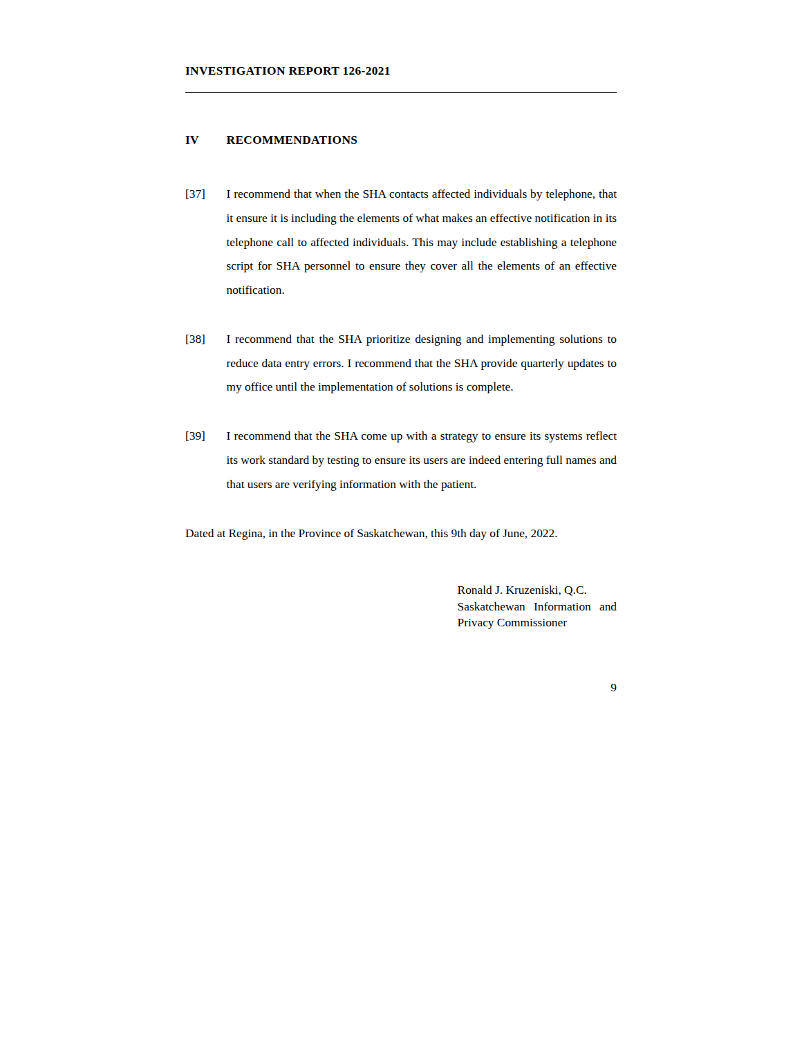INVESTIGATION REPORT 126-2021
IVRECOMMENDATIONS
[37]
I recommend that when the SHA contacts affected individuals by telephone, that it ensure it is including the elements of what makes an effective notification in its telephone call to affected individuals. This may include establishing a telephone script for SHA personnel to ensure they cover all the elements of an effective notification.
[38]
I recommend that the SHA prioritize designing and implementing solutions to reduce data entry errors. I recommend that the SHA provide quarterly updates to my office until the implementation of solutions is complete.
[39]
I recommend that the SHA come up with a strategy to ensure its systems reflect its work standard by testing to ensure its users are indeed entering full names and that users are verifying information with the patient.
Dated at Regina, in the Province of Saskatchewan, this 9th day of June, 2022.
Ronald J. Kruzeniski, Q.C.
Saskatchewan Information and Privacy Commissioner
9